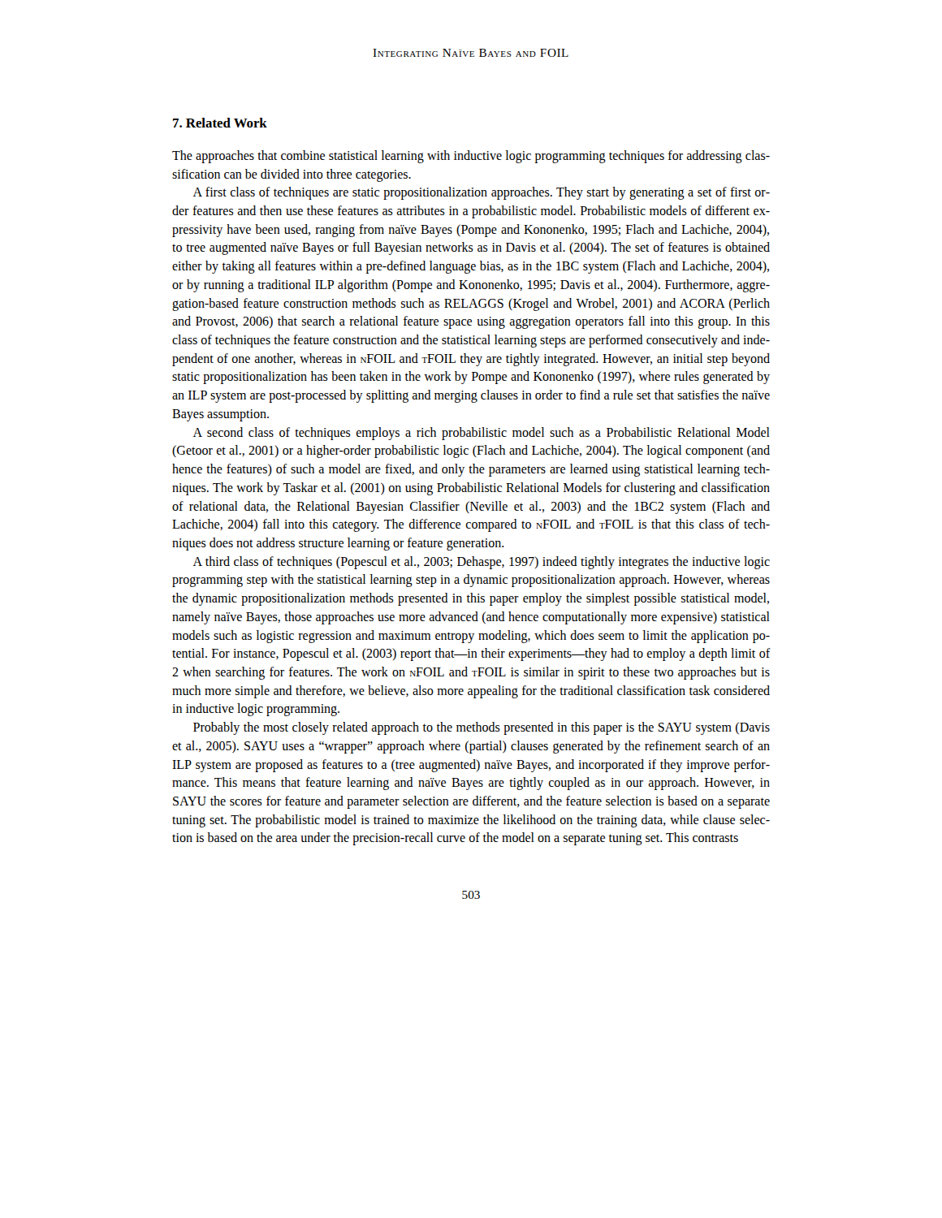Integrating Naïve Bayes and FOIL
7. Related Work
The approaches that combine statistical learning with inductive logic programming techniques for addressing classification can be divided into three categories.
A first class of techniques are static propositionalization approaches. They start by generating a set of first order features and then use these features as attributes in a probabilistic model. Probabilistic models of different expressivity have been used, ranging from naïve Bayes (Pompe and Kononenko, 1995; Flach and Lachiche, 2004), to tree augmented naïve Bayes or full Bayesian networks as in Davis et al. (2004). The set of features is obtained either by taking all features within a pre-defined language bias, as in the 1BC system (Flach and Lachiche, 2004), or by running a traditional ILP algorithm (Pompe and Kononenko, 1995; Davis et al., 2004). Furthermore, aggregation-based feature construction methods such as RELAGGS (Krogel and Wrobel, 2001) and ACORA (Perlich and Provost, 2006) that search a relational feature space using aggregation operators fall into this group. In this class of techniques the feature construction and the statistical learning steps are performed consecutively and independent of one another, whereas in nFOIL and tFOIL they are tightly integrated. However, an initial step beyond static propositionalization has been taken in the work by Pompe and Kononenko (1997), where rules generated by an ILP system are post-processed by splitting and merging clauses in order to find a rule set that satisfies the naïve Bayes assumption.
A second class of techniques employs a rich probabilistic model such as a Probabilistic Relational Model (Getoor et al., 2001) or a higher-order probabilistic logic (Flach and Lachiche, 2004). The logical component (and hence the features) of such a model are fixed, and only the parameters are learned using statistical learning techniques. The work by Taskar et al. (2001) on using Probabilistic Relational Models for clustering and classification of relational data, the Relational Bayesian Classifier (Neville et al., 2003) and the 1BC2 system (Flach and Lachiche, 2004) fall into this category. The difference compared to nFOIL and tFOIL is that this class of techniques does not address structure learning or feature generation.
A third class of techniques (Popescul et al., 2003; Dehaspe, 1997) indeed tightly integrates the inductive logic programming step with the statistical learning step in a dynamic propositionalization approach. However, whereas the dynamic propositionalization methods presented in this paper employ the simplest possible statistical model, namely naïve Bayes, those approaches use more advanced (and hence computationally more expensive) statistical models such as logistic regression and maximum entropy modeling, which does seem to limit the application potential. For instance, Popescul et al. (2003) report that—in their experiments—they had to employ a depth limit of 2 when searching for features. The work on nFOIL and tFOIL is similar in spirit to these two approaches but is much more simple and therefore, we believe, also more appealing for the traditional classification task considered in inductive logic programming.
Probably the most closely related approach to the methods presented in this paper is the SAYU system (Davis et al., 2005). SAYU uses a “wrapper” approach where (partial) clauses generated by the refinement search of an ILP system are proposed as features to a (tree augmented) naïve Bayes, and incorporated if they improve performance. This means that feature learning and naïve Bayes are tightly coupled as in our approach. However, in SAYU the scores for feature and parameter selection are different, and the feature selection is based on a separate tuning set. The probabilistic model is trained to maximize the likelihood on the training data, while clause selection is based on the area under the precision-recall curve of the model on a separate tuning set. This contrasts
503